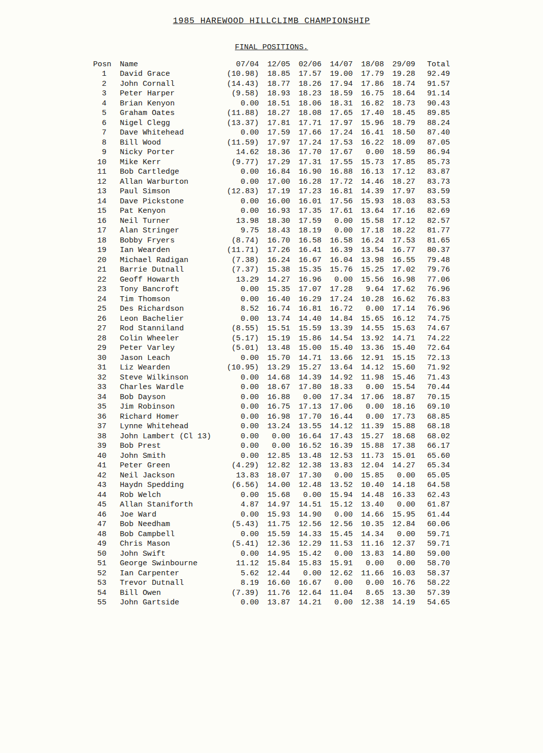1985 HAREWOOD HILLCLIMB CHAMPIONSHIP
FINAL POSITIONS.
| Posn | Name | 07/04 | 12/05 | 02/06 | 14/07 | 18/08 | 29/09 | Total |
| --- | --- | --- | --- | --- | --- | --- | --- | --- |
| 1 | David Grace | (10.98) | 18.85 | 17.57 | 19.00 | 17.79 | 19.28 | 92.49 |
| 2 | John Cornall | (14.43) | 18.77 | 18.26 | 17.94 | 17.86 | 18.74 | 91.57 |
| 3 | Peter Harper | (9.58) | 18.93 | 18.23 | 18.59 | 16.75 | 18.64 | 91.14 |
| 4 | Brian Kenyon | 0.00 | 18.51 | 18.06 | 18.31 | 16.82 | 18.73 | 90.43 |
| 5 | Graham Oates | (11.88) | 18.27 | 18.08 | 17.65 | 17.40 | 18.45 | 89.85 |
| 6 | Nigel Clegg | (13.37) | 17.81 | 17.71 | 17.97 | 15.96 | 18.79 | 88.24 |
| 7 | Dave Whitehead | 0.00 | 17.59 | 17.66 | 17.24 | 16.41 | 18.50 | 87.40 |
| 8 | Bill Wood | (11.59) | 17.97 | 17.24 | 17.53 | 16.22 | 18.09 | 87.05 |
| 9 | Nicky Porter | 14.62 | 18.36 | 17.70 | 17.67 | 0.00 | 18.59 | 86.94 |
| 10 | Mike Kerr | (9.77) | 17.29 | 17.31 | 17.55 | 15.73 | 17.85 | 85.73 |
| 11 | Bob Cartledge | 0.00 | 16.84 | 16.90 | 16.88 | 16.13 | 17.12 | 83.87 |
| 12 | Allan Warburton | 0.00 | 17.00 | 16.28 | 17.72 | 14.46 | 18.27 | 83.73 |
| 13 | Paul Simson | (12.83) | 17.19 | 17.23 | 16.81 | 14.39 | 17.97 | 83.59 |
| 14 | Dave Pickstone | 0.00 | 16.00 | 16.01 | 17.56 | 15.93 | 18.03 | 83.53 |
| 15 | Pat Kenyon | 0.00 | 16.93 | 17.35 | 17.61 | 13.64 | 17.16 | 82.69 |
| 16 | Neil Turner | 13.98 | 18.30 | 17.59 | 0.00 | 15.58 | 17.12 | 82.57 |
| 17 | Alan Stringer | 9.75 | 18.43 | 18.19 | 0.00 | 17.18 | 18.22 | 81.77 |
| 18 | Bobby Fryers | (8.74) | 16.70 | 16.58 | 16.58 | 16.24 | 17.53 | 81.65 |
| 19 | Ian Wearden | (11.71) | 17.26 | 16.41 | 16.39 | 13.54 | 16.77 | 80.37 |
| 20 | Michael Radigan | (7.38) | 16.24 | 16.67 | 16.04 | 13.98 | 16.55 | 79.48 |
| 21 | Barrie Dutnall | (7.37) | 15.38 | 15.35 | 15.76 | 15.25 | 17.02 | 79.76 |
| 22 | Geoff Howarth | 13.29 | 14.27 | 16.96 | 0.00 | 15.56 | 16.98 | 77.06 |
| 23 | Tony Bancroft | 0.00 | 15.35 | 17.07 | 17.28 | 9.64 | 17.62 | 76.96 |
| 24 | Tim Thomson | 0.00 | 16.40 | 16.29 | 17.24 | 10.28 | 16.62 | 76.83 |
| 25 | Des Richardson | 8.52 | 16.74 | 16.81 | 16.72 | 0.00 | 17.14 | 76.96 |
| 26 | Leon Bachelier | 0.00 | 13.74 | 14.40 | 14.84 | 15.65 | 16.12 | 74.75 |
| 27 | Rod Stanniland | (8.55) | 15.51 | 15.59 | 13.39 | 14.55 | 15.63 | 74.67 |
| 28 | Colin Wheeler | (5.17) | 15.19 | 15.86 | 14.54 | 13.92 | 14.71 | 74.22 |
| 29 | Peter Varley | (5.01) | 13.48 | 15.00 | 15.40 | 13.36 | 15.40 | 72.64 |
| 30 | Jason Leach | 0.00 | 15.70 | 14.71 | 13.66 | 12.91 | 15.15 | 72.13 |
| 31 | Liz Wearden | (10.95) | 13.29 | 15.27 | 13.64 | 14.12 | 15.60 | 71.92 |
| 32 | Steve Wilkinson | 0.00 | 14.68 | 14.39 | 14.92 | 11.98 | 15.46 | 71.43 |
| 33 | Charles Wardle | 0.00 | 18.67 | 17.80 | 18.33 | 0.00 | 15.54 | 70.44 |
| 34 | Bob Dayson | 0.00 | 16.88 | 0.00 | 17.34 | 17.06 | 18.87 | 70.15 |
| 35 | Jim Robinson | 0.00 | 16.75 | 17.13 | 17.06 | 0.00 | 18.16 | 69.10 |
| 36 | Richard Homer | 0.00 | 16.98 | 17.70 | 16.44 | 0.00 | 17.73 | 68.85 |
| 37 | Lynne Whitehead | 0.00 | 13.24 | 13.55 | 14.12 | 11.39 | 15.88 | 68.18 |
| 38 | John Lambert (Cl 13) | 0.00 | 0.00 | 16.64 | 17.43 | 15.27 | 18.68 | 68.02 |
| 39 | Bob Prest | 0.00 | 0.00 | 16.52 | 16.39 | 15.88 | 17.38 | 66.17 |
| 40 | John Smith | 0.00 | 12.85 | 13.48 | 12.53 | 11.73 | 15.01 | 65.60 |
| 41 | Peter Green | (4.29) | 12.82 | 12.38 | 13.83 | 12.04 | 14.27 | 65.34 |
| 42 | Neil Jackson | 13.83 | 18.07 | 17.30 | 0.00 | 15.85 | 0.00 | 65.05 |
| 43 | Haydn Spedding | (6.56) | 14.00 | 12.48 | 13.52 | 10.40 | 14.18 | 64.58 |
| 44 | Rob Welch | 0.00 | 15.68 | 0.00 | 15.94 | 14.48 | 16.33 | 62.43 |
| 45 | Allan Staniforth | 4.87 | 14.97 | 14.51 | 15.12 | 13.40 | 0.00 | 61.87 |
| 46 | Joe Ward | 0.00 | 15.93 | 14.90 | 0.00 | 14.66 | 15.95 | 61.44 |
| 47 | Bob Needham | (5.43) | 11.75 | 12.56 | 12.56 | 10.35 | 12.84 | 60.06 |
| 48 | Bob Campbell | 0.00 | 15.59 | 14.33 | 15.45 | 14.34 | 0.00 | 59.71 |
| 49 | Chris Mason | (5.41) | 12.36 | 12.29 | 11.53 | 11.16 | 12.37 | 59.71 |
| 50 | John Swift | 0.00 | 14.95 | 15.42 | 0.00 | 13.83 | 14.80 | 59.00 |
| 51 | George Swinbourne | 11.12 | 15.84 | 15.83 | 15.91 | 0.00 | 0.00 | 58.70 |
| 52 | Ian Carpenter | 5.62 | 12.44 | 0.00 | 12.62 | 11.66 | 16.03 | 58.37 |
| 53 | Trevor Dutnall | 8.19 | 16.60 | 16.67 | 0.00 | 0.00 | 16.76 | 58.22 |
| 54 | Bill Owen | (7.39) | 11.76 | 12.64 | 11.04 | 8.65 | 13.30 | 57.39 |
| 55 | John Gartside | 0.00 | 13.87 | 14.21 | 0.00 | 12.38 | 14.19 | 54.65 |